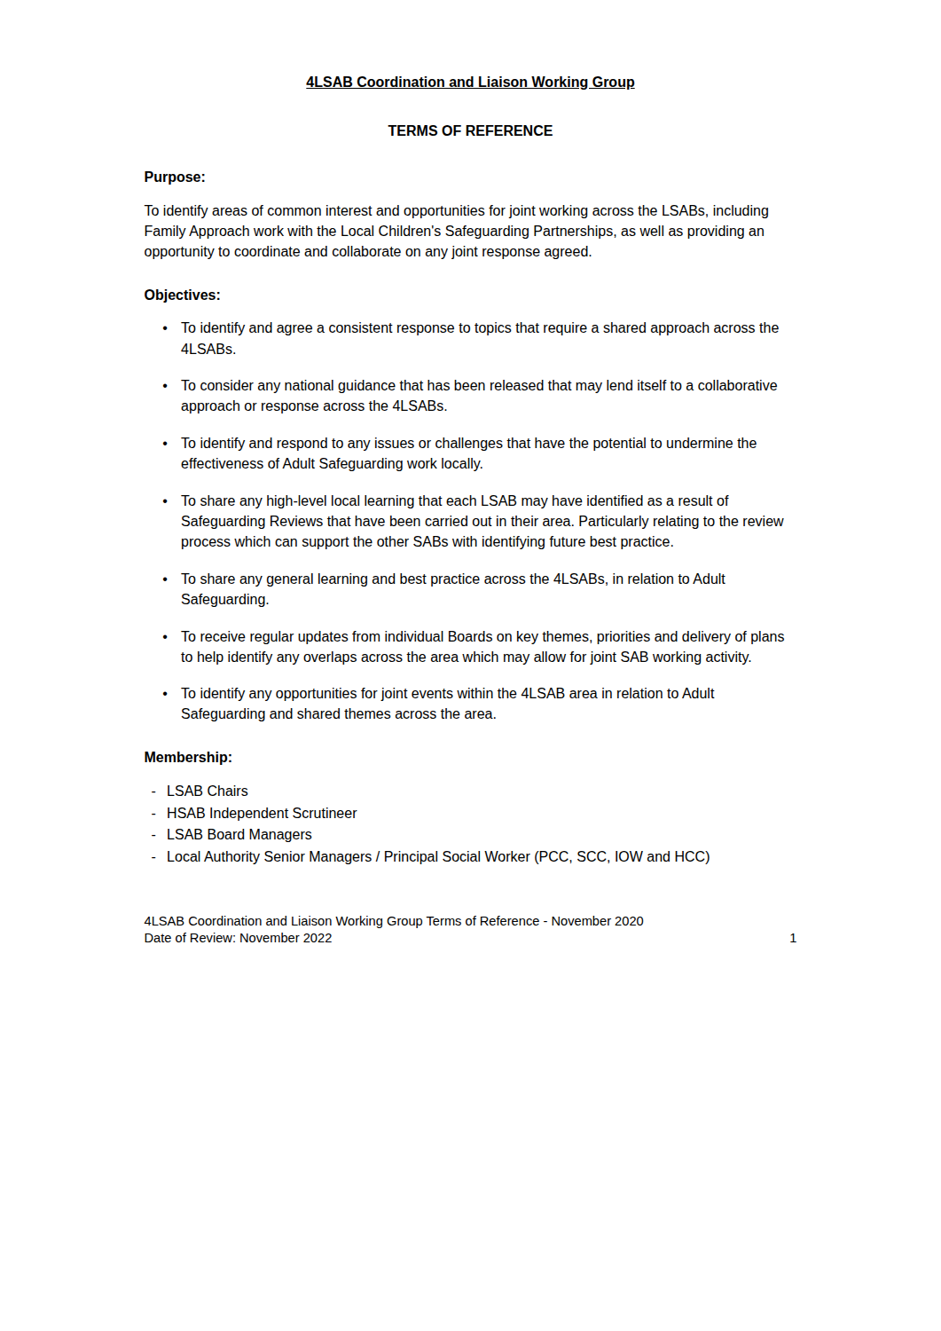4LSAB Coordination and Liaison Working Group
TERMS OF REFERENCE
Purpose:
To identify areas of common interest and opportunities for joint working across the LSABs, including Family Approach work with the Local Children's Safeguarding Partnerships, as well as providing an opportunity to coordinate and collaborate on any joint response agreed.
Objectives:
To identify and agree a consistent response to topics that require a shared approach across the 4LSABs.
To consider any national guidance that has been released that may lend itself to a collaborative approach or response across the 4LSABs.
To identify and respond to any issues or challenges that have the potential to undermine the effectiveness of Adult Safeguarding work locally.
To share any high-level local learning that each LSAB may have identified as a result of Safeguarding Reviews that have been carried out in their area. Particularly relating to the review process which can support the other SABs with identifying future best practice.
To share any general learning and best practice across the 4LSABs, in relation to Adult Safeguarding.
To receive regular updates from individual Boards on key themes, priorities and delivery of plans to help identify any overlaps across the area which may allow for joint SAB working activity.
To identify any opportunities for joint events within the 4LSAB area in relation to Adult Safeguarding and shared themes across the area.
Membership:
LSAB Chairs
HSAB Independent Scrutineer
LSAB Board Managers
Local Authority Senior Managers / Principal Social Worker (PCC, SCC, IOW and HCC)
4LSAB Coordination and Liaison Working Group Terms of Reference - November 2020
Date of Review: November 2022
1